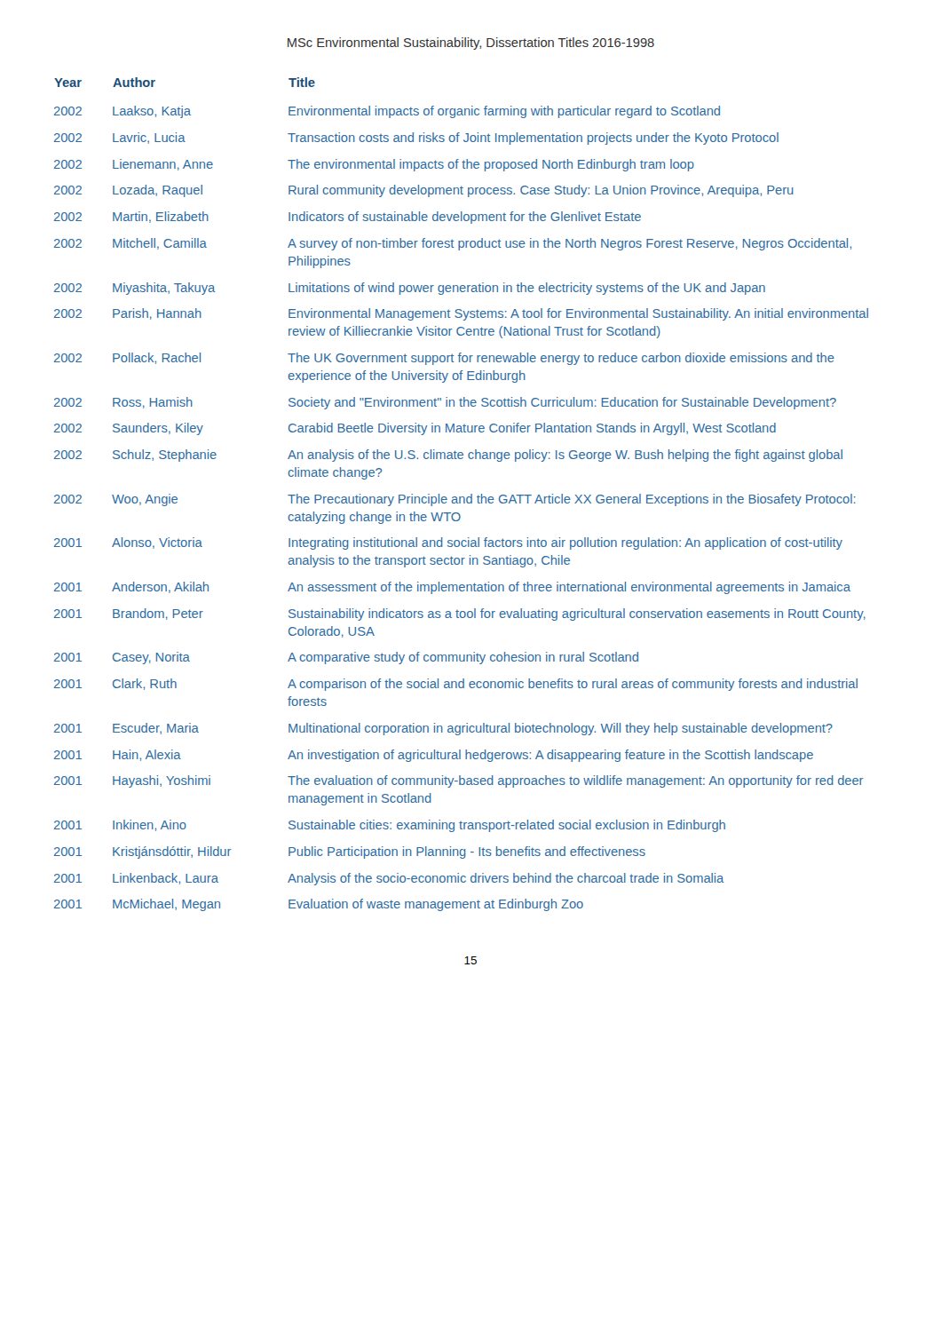MSc Environmental Sustainability, Dissertation Titles 2016-1998
| Year | Author | Title |
| --- | --- | --- |
| 2002 | Laakso, Katja | Environmental impacts of organic farming with particular regard to Scotland |
| 2002 | Lavric, Lucia | Transaction costs and risks of Joint Implementation projects under the Kyoto Protocol |
| 2002 | Lienemann, Anne | The environmental impacts of the proposed North Edinburgh tram loop |
| 2002 | Lozada, Raquel | Rural community development process. Case Study: La Union Province, Arequipa, Peru |
| 2002 | Martin, Elizabeth | Indicators of sustainable development for the Glenlivet Estate |
| 2002 | Mitchell, Camilla | A survey of non-timber forest product use in the North Negros Forest Reserve, Negros Occidental, Philippines |
| 2002 | Miyashita, Takuya | Limitations of wind power generation in the electricity systems of the UK and Japan |
| 2002 | Parish, Hannah | Environmental Management Systems: A tool for Environmental Sustainability. An initial environmental review of Killiecrankie Visitor Centre (National Trust for Scotland) |
| 2002 | Pollack, Rachel | The UK Government support for renewable energy to reduce carbon dioxide emissions and the experience of the University of Edinburgh |
| 2002 | Ross, Hamish | Society and "Environment" in the Scottish Curriculum: Education for Sustainable Development? |
| 2002 | Saunders, Kiley | Carabid Beetle Diversity in Mature Conifer Plantation Stands in Argyll, West Scotland |
| 2002 | Schulz, Stephanie | An analysis of the U.S. climate change policy: Is George W. Bush helping the fight against global climate change? |
| 2002 | Woo, Angie | The Precautionary Principle and the GATT Article XX General Exceptions in the Biosafety Protocol: catalyzing change in the WTO |
| 2001 | Alonso, Victoria | Integrating institutional and social factors into air pollution regulation: An application of cost-utility analysis to the transport sector in Santiago, Chile |
| 2001 | Anderson, Akilah | An assessment of the implementation of three international environmental agreements in Jamaica |
| 2001 | Brandom, Peter | Sustainability indicators as a tool for evaluating agricultural conservation easements in Routt County, Colorado, USA |
| 2001 | Casey, Norita | A comparative study of community cohesion in rural Scotland |
| 2001 | Clark, Ruth | A comparison of the social and economic benefits to rural areas of community forests and industrial forests |
| 2001 | Escuder, Maria | Multinational corporation in agricultural biotechnology. Will they help sustainable development? |
| 2001 | Hain, Alexia | An investigation of agricultural hedgerows: A disappearing feature in the Scottish landscape |
| 2001 | Hayashi, Yoshimi | The evaluation of community-based approaches to wildlife management: An opportunity for red deer management in Scotland |
| 2001 | Inkinen, Aino | Sustainable cities: examining transport-related social exclusion in Edinburgh |
| 2001 | Kristjánsdóttir, Hildur | Public Participation in Planning - Its benefits and effectiveness |
| 2001 | Linkenback, Laura | Analysis of the socio-economic drivers behind the charcoal trade in Somalia |
| 2001 | McMichael, Megan | Evaluation of waste management at Edinburgh Zoo |
15